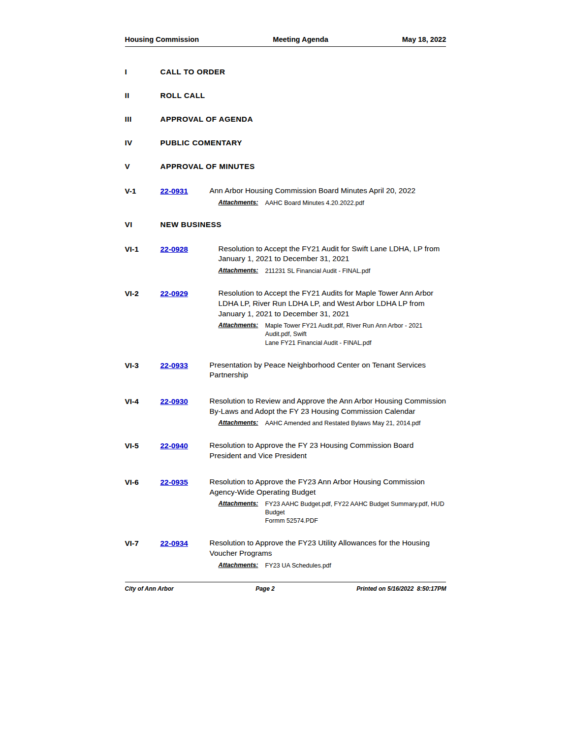Housing Commission
Meeting Agenda
May 18, 2022
I
CALL TO ORDER
II
ROLL CALL
III
APPROVAL OF AGENDA
IV
PUBLIC COMENTARY
V
APPROVAL OF MINUTES
V-1
22-0931
Ann Arbor Housing Commission Board Minutes April 20, 2022
Attachments: AAHC Board Minutes 4.20.2022.pdf
VI
NEW BUSINESS
VI-1
22-0928
Resolution to Accept the FY21 Audit for Swift Lane LDHA, LP from January 1, 2021 to December 31, 2021
Attachments: 211231 SL Financial Audit - FINAL.pdf
VI-2
22-0929
Resolution to Accept the FY21 Audits for Maple Tower Ann Arbor LDHA LP, River Run LDHA LP, and West Arbor LDHA LP from January 1, 2021 to December 31, 2021
Attachments: Maple Tower FY21 Audit.pdf, River Run Ann Arbor - 2021 Audit.pdf, SwiftLane FY21 Financial Audit - FINAL.pdf
VI-3
22-0933
Presentation by Peace Neighborhood Center on Tenant Services Partnership
VI-4
22-0930
Resolution to Review and Approve the Ann Arbor Housing Commission By-Laws and Adopt the FY 23 Housing Commission Calendar
Attachments: AAHC Amended and Restated Bylaws May 21, 2014.pdf
VI-5
22-0940
Resolution to Approve the FY 23 Housing Commission Board President and Vice President
VI-6
22-0935
Resolution to Approve the FY23 Ann Arbor Housing Commission Agency-Wide Operating Budget
Attachments: FY23 AAHC Budget.pdf, FY22 AAHC Budget Summary.pdf, HUD BudgetFormm 52574.PDF
VI-7
22-0934
Resolution to Approve the FY23 Utility Allowances for the Housing Voucher Programs
Attachments: FY23 UA Schedules.pdf
City of Ann Arbor
Page 2
Printed on 5/16/2022 8:50:17PM